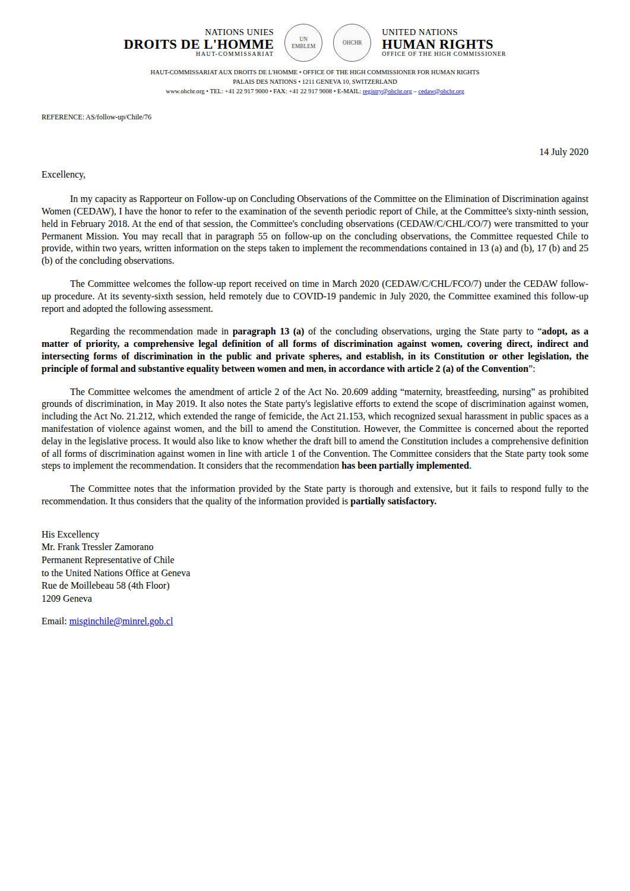NATIONS UNIES
DROITS DE L'HOMME
HAUT-COMMISSARIAT
UN
EMBLEM
OHCHR
UNITED NATIONS
HUMAN RIGHTS
OFFICE OF THE HIGH COMMISSIONER
HAUT-COMMISSARIAT AUX DROITS DE L'HOMME • OFFICE OF THE HIGH COMMISSIONER FOR HUMAN RIGHTS
PALAIS DES NATIONS • 1211 GENEVA 10, SWITZERLAND
www.ohchr.org • TEL: +41 22 917 9000 • FAX: +41 22 917 9008 • E-MAIL: registry@ohchr.org – cedaw@ohchr.org
REFERENCE: AS/follow-up/Chile/76
14 July 2020
Excellency,
In my capacity as Rapporteur on Follow-up on Concluding Observations of the Committee on the Elimination of Discrimination against Women (CEDAW), I have the honor to refer to the examination of the seventh periodic report of Chile, at the Committee's sixty-ninth session, held in February 2018. At the end of that session, the Committee's concluding observations (CEDAW/C/CHL/CO/7) were transmitted to your Permanent Mission. You may recall that in paragraph 55 on follow-up on the concluding observations, the Committee requested Chile to provide, within two years, written information on the steps taken to implement the recommendations contained in 13 (a) and (b), 17 (b) and 25 (b) of the concluding observations.
The Committee welcomes the follow-up report received on time in March 2020 (CEDAW/C/CHL/FCO/7) under the CEDAW follow-up procedure. At its seventy-sixth session, held remotely due to COVID-19 pandemic in July 2020, the Committee examined this follow-up report and adopted the following assessment.
Regarding the recommendation made in paragraph 13 (a) of the concluding observations, urging the State party to “adopt, as a matter of priority, a comprehensive legal definition of all forms of discrimination against women, covering direct, indirect and intersecting forms of discrimination in the public and private spheres, and establish, in its Constitution or other legislation, the principle of formal and substantive equality between women and men, in accordance with article 2 (a) of the Convention”:
The Committee welcomes the amendment of article 2 of the Act No. 20.609 adding “maternity, breastfeeding, nursing” as prohibited grounds of discrimination, in May 2019. It also notes the State party's legislative efforts to extend the scope of discrimination against women, including the Act No. 21.212, which extended the range of femicide, the Act 21.153, which recognized sexual harassment in public spaces as a manifestation of violence against women, and the bill to amend the Constitution. However, the Committee is concerned about the reported delay in the legislative process. It would also like to know whether the draft bill to amend the Constitution includes a comprehensive definition of all forms of discrimination against women in line with article 1 of the Convention. The Committee considers that the State party took some steps to implement the recommendation. It considers that the recommendation has been partially implemented.
The Committee notes that the information provided by the State party is thorough and extensive, but it fails to respond fully to the recommendation. It thus considers that the quality of the information provided is partially satisfactory.
His Excellency
Mr. Frank Tressler Zamorano
Permanent Representative of Chile
to the United Nations Office at Geneva
Rue de Moillebeau 58 (4th Floor)
1209 Geneva
Email: misginchile@minrel.gob.cl